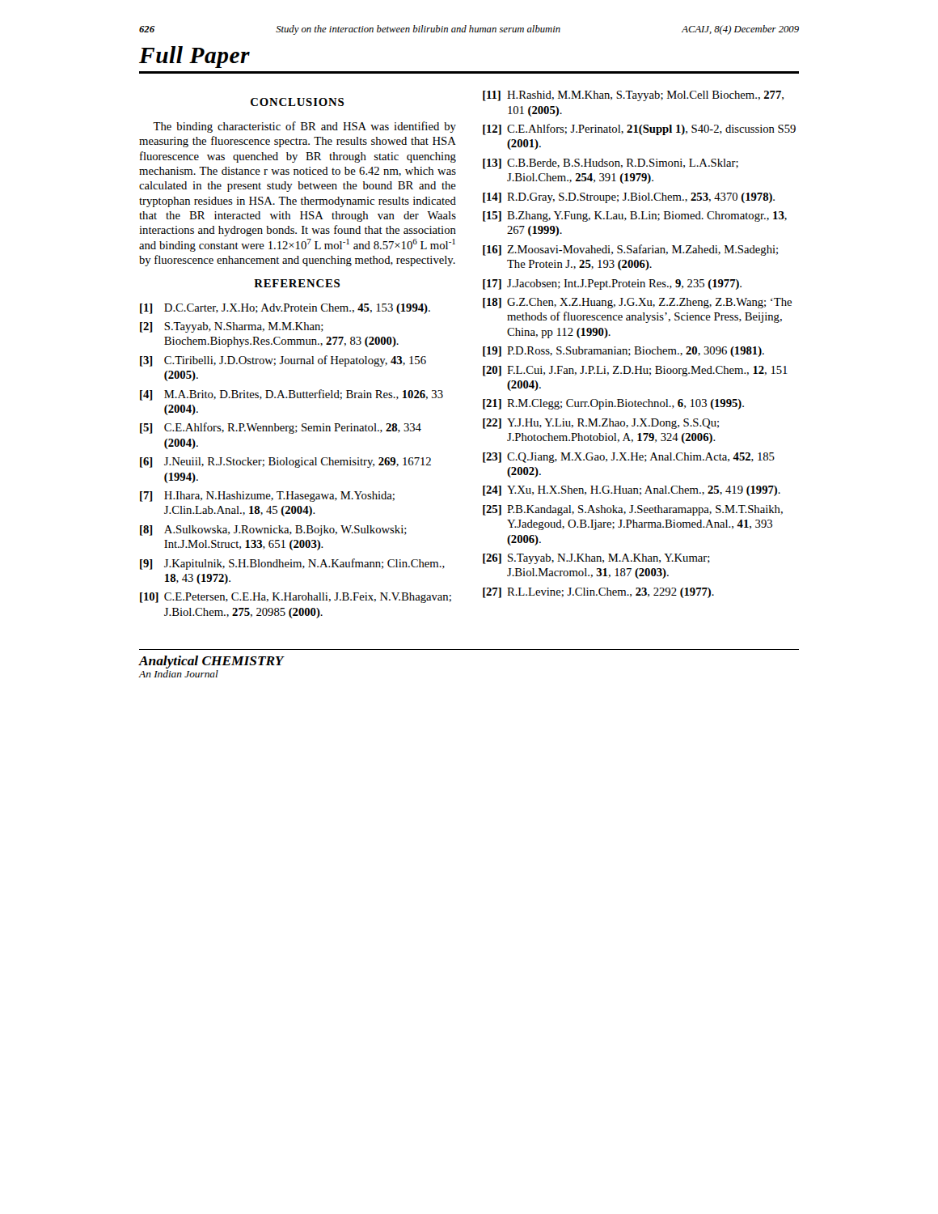626 Study on the interaction between bilirubin and human serum albumin ACAIJ, 8(4) December 2009
Full Paper
CONCLUSIONS
The binding characteristic of BR and HSA was identified by measuring the fluorescence spectra. The results showed that HSA fluorescence was quenched by BR through static quenching mechanism. The distance r was noticed to be 6.42 nm, which was calculated in the present study between the bound BR and the tryptophan residues in HSA. The thermodynamic results indicated that the BR interacted with HSA through van der Waals interactions and hydrogen bonds. It was found that the association and binding constant were 1.12×107 L mol-1 and 8.57×106 L mol-1 by fluorescence enhancement and quenching method, respectively.
REFERENCES
[1] D.C.Carter, J.X.Ho; Adv.Protein Chem., 45, 153 (1994).
[2] S.Tayyab, N.Sharma, M.M.Khan; Biochem.Biophys.Res.Commun., 277, 83 (2000).
[3] C.Tiribelli, J.D.Ostrow; Journal of Hepatology, 43, 156 (2005).
[4] M.A.Brito, D.Brites, D.A.Butterfield; Brain Res., 1026, 33 (2004).
[5] C.E.Ahlfors, R.P.Wennberg; Semin Perinatol., 28, 334 (2004).
[6] J.Neuiil, R.J.Stocker; Biological Chemisitry, 269, 16712 (1994).
[7] H.Ihara, N.Hashizume, T.Hasegawa, M.Yoshida; J.Clin.Lab.Anal., 18, 45 (2004).
[8] A.Sulkowska, J.Rownicka, B.Bojko, W.Sulkowski; Int.J.Mol.Struct, 133, 651 (2003).
[9] J.Kapitulnik, S.H.Blondheim, N.A.Kaufmann; Clin.Chem., 18, 43 (1972).
[10] C.E.Petersen, C.E.Ha, K.Harohalli, J.B.Feix, N.V.Bhagavan; J.Biol.Chem., 275, 20985 (2000).
[11] H.Rashid, M.M.Khan, S.Tayyab; Mol.Cell Biochem., 277, 101 (2005).
[12] C.E.Ahlfors; J.Perinatol, 21(Suppl 1), S40-2, discussion S59 (2001).
[13] C.B.Berde, B.S.Hudson, R.D.Simoni, L.A.Sklar; J.Biol.Chem., 254, 391 (1979).
[14] R.D.Gray, S.D.Stroupe; J.Biol.Chem., 253, 4370 (1978).
[15] B.Zhang, Y.Fung, K.Lau, B.Lin; Biomed. Chromatogr., 13, 267 (1999).
[16] Z.Moosavi-Movahedi, S.Safarian, M.Zahedi, M.Sadeghi; The Protein J., 25, 193 (2006).
[17] J.Jacobsen; Int.J.Pept.Protein Res., 9, 235 (1977).
[18] G.Z.Chen, X.Z.Huang, J.G.Xu, Z.Z.Zheng, Z.B.Wang; ‘The methods of fluorescence analysis’, Science Press, Beijing, China, pp 112 (1990).
[19] P.D.Ross, S.Subramanian; Biochem., 20, 3096 (1981).
[20] F.L.Cui, J.Fan, J.P.Li, Z.D.Hu; Bioorg.Med.Chem., 12, 151 (2004).
[21] R.M.Clegg; Curr.Opin.Biotechnol., 6, 103 (1995).
[22] Y.J.Hu, Y.Liu, R.M.Zhao, J.X.Dong, S.S.Qu; J.Photochem.Photobiol, A, 179, 324 (2006).
[23] C.Q.Jiang, M.X.Gao, J.X.He; Anal.Chim.Acta, 452, 185 (2002).
[24] Y.Xu, H.X.Shen, H.G.Huan; Anal.Chem., 25, 419 (1997).
[25] P.B.Kandagal, S.Ashoka, J.Seetharamappa, S.M.T.Shaikh, Y.Jadegoud, O.B.Ijare; J.Pharma.Biomed.Anal., 41, 393 (2006).
[26] S.Tayyab, N.J.Khan, M.A.Khan, Y.Kumar; J.Biol.Macromol., 31, 187 (2003).
[27] R.L.Levine; J.Clin.Chem., 23, 2292 (1977).
Analytical CHEMISTRY
An Indian Journal